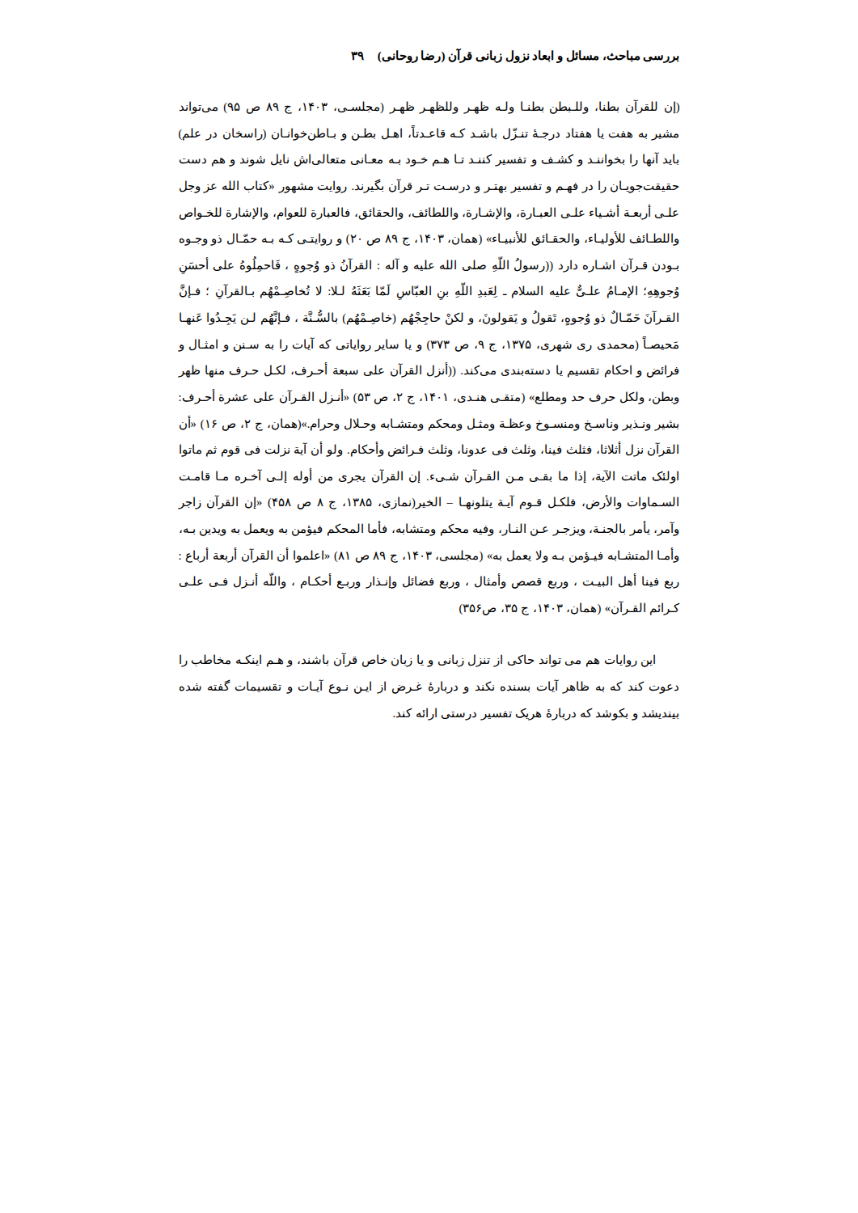بررسی مباحث، مسائل و ابعاد نزول زبانی قرآن (رضا روحانی) ۳۹
(إن للقرآن بطنا، وللـبطن بطنـا ولـه ظهـر وللظهـر ظهـر (مجلسـی، ۱۴۰۳، ج ۸۹ ص ۹۵) می‌تواند مشیر به هفت یا هفتاد درجـهٔ تنـزّل باشـد کـه قاعـدتاً، اهـل بطـن و بـاطن‌خوانـان (راسخان در علم) باید آنها را بخواننـد و کشـف و تفسیر کننـد تـا هـم خـود بـه معـانی متعالی‌اش نایل شوند و هم دست حقیقت‌جویـان را در فهـم و تفسیر بهتـر و درسـت تـر قرآن بگیرند. روایت مشهور «کتاب الله عز وجل علـی أربعـة أشـیاء علـی العبـارة، والإشـارة، واللطائف، والحقائق، فالعبارة للعوام، والإشارة للخـواص واللطـائف للأولیـاء، والحقـائق للأنبیـاء» (همان، ۱۴۰۳، ج ۸۹ ص ۲۰) و روایتـی کـه بـه حمّـال ذو وجـوه بـودن قـرآن اشـاره دارد ((رسولُ اللّهِ صلی الله علیه و آله : القرآنُ ذو وُجوهٍ ، فَاحمِلُوهُ علی أحسَنِ وُجوهِهِ؛ الإمـامُ علـیٌّ علیه السلام ـ لِعَبدِ اللّهِ بنِ العبّاسِ لَمّا بَعَثَهُ لـلا: لا تُخاصِـمْهُم بـالقرآنِ ؛ فـإنَّ القـرآنَ حَمّـالٌ ذو وُجوهٍ، تَقولُ و یَقولونَ، و لکنْ حاجِجْهُم (خاصِـمْهُم) بالسُّـنَّة ، فـإنَّهُم لـن یَجِـدُوا عَنهـا مَحیصـاً (محمدی ری شهری، ۱۳۷۵، ج ۹، ص ۳۷۳) و یا سایر روایاتی که آیات را به سـنن و امثـال و فرائض و احکام تقسیم یا دسته‌بندی می‌کند. ((أنزل القرآن علی سبعة أحـرف، لکـل حـرف منها ظهر وبطن، ولکل حرف حد ومطلع» (متقـی هنـدی، ۱۴۰۱، ج ۲، ص ۵۳) «أنـزل القـرآن علی عشرة أحـرف: بشیر ونـذیر وناسـخ ومنسـوخ وعظـة ومثـل ومحکم ومتشـابه وحـلال وحرام.»(همان، ج ۲، ص ۱۶) «أن القرآن نزل أثلاثا، فثلث فینا، وثلث فی عدونا، وثلث فـرائض وأحکام. ولو أن آیة نزلت فی قوم ثم ماتوا اولئک ماتت الآیة، إذا ما بقـی مـن القـرآن شـیء. إن القرآن یجری من أوله إلـی آخـره مـا قامـت السـماوات والأرض، فلکـل قـوم آیـة یتلونهـا – الخیر(نمازی، ۱۳۸۵، ج ۸ ص ۴۵۸) «إن القرآن زاجر وآمر، یأمر بالجنـة، ویزجـر عـن النـار، وفیه محکم ومتشابه، فأما المحکم فیؤمن به ویعمل به ویدین بـه، وأمـا المتشـابه فیـؤمن بـه ولا یعمل به» (مجلسی، ۱۴۰۳، ج ۸۹ ص ۸۱) «اعلموا أن القرآن أربعة أرباع : ربع فینا أهل البیـت ، وربع قصص وأمثال ، وربع فضائل وإنـذار وربـع أحکـام ، واللّه أنـزل فـی علـی کـرائم القـرآن» (همان، ۱۴۰۳، ج ۳۵، ص۳۵۶)
این روایات هم می تواند حاکی از تنزل زبانی و یا زبان خاص قرآن باشند، و هـم اینکـه مخاطب را دعوت کند که به ظاهر آیات بسنده نکند و دربارهٔ غـرض از ایـن نـوع آیـات و تقسیمات گفته شده بیندیشد و بکوشد که دربارهٔ هریک تفسیر درستی ارائه کند.